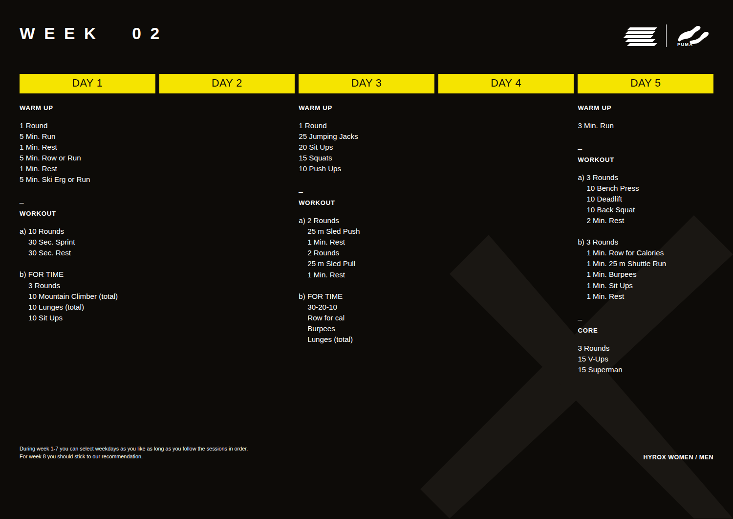WEEK 02
PUMA
DAY 1
DAY 2
DAY 3
DAY 4
DAY 5
WARM UP
1 Round
5 Min. Run
1 Min. Rest
5 Min. Row or Run
1 Min. Rest
5 Min. Ski Erg or Run
_
WORKOUT
a) 10 Rounds
30 Sec. Sprint
30 Sec. Rest
b) FOR TIME
3 Rounds
10 Mountain Climber (total)
10 Lunges (total)
10 Sit Ups
WARM UP
1 Round
25 Jumping Jacks
20 Sit Ups
15 Squats
10 Push Ups
_
WORKOUT
a) 2 Rounds
25 m Sled Push
1 Min. Rest
2 Rounds
25 m Sled Pull
1 Min. Rest
b) FOR TIME
30-20-10
Row for cal
Burpees
Lunges (total)
WARM UP
3 Min. Run
_
WORKOUT
a) 3 Rounds
10 Bench Press
10 Deadlift
10 Back Squat
2 Min. Rest
b) 3 Rounds
1 Min. Row for Calories
1 Min. 25 m Shuttle Run
1 Min. Burpees
1 Min. Sit Ups
1 Min. Rest
_
CORE
3 Rounds
15 V-Ups
15 Superman
During week 1-7 you can select weekdays as you like as long as you follow the sessions in order.
For week 8 you should stick to our recommendation.
HYROX WOMEN / MEN